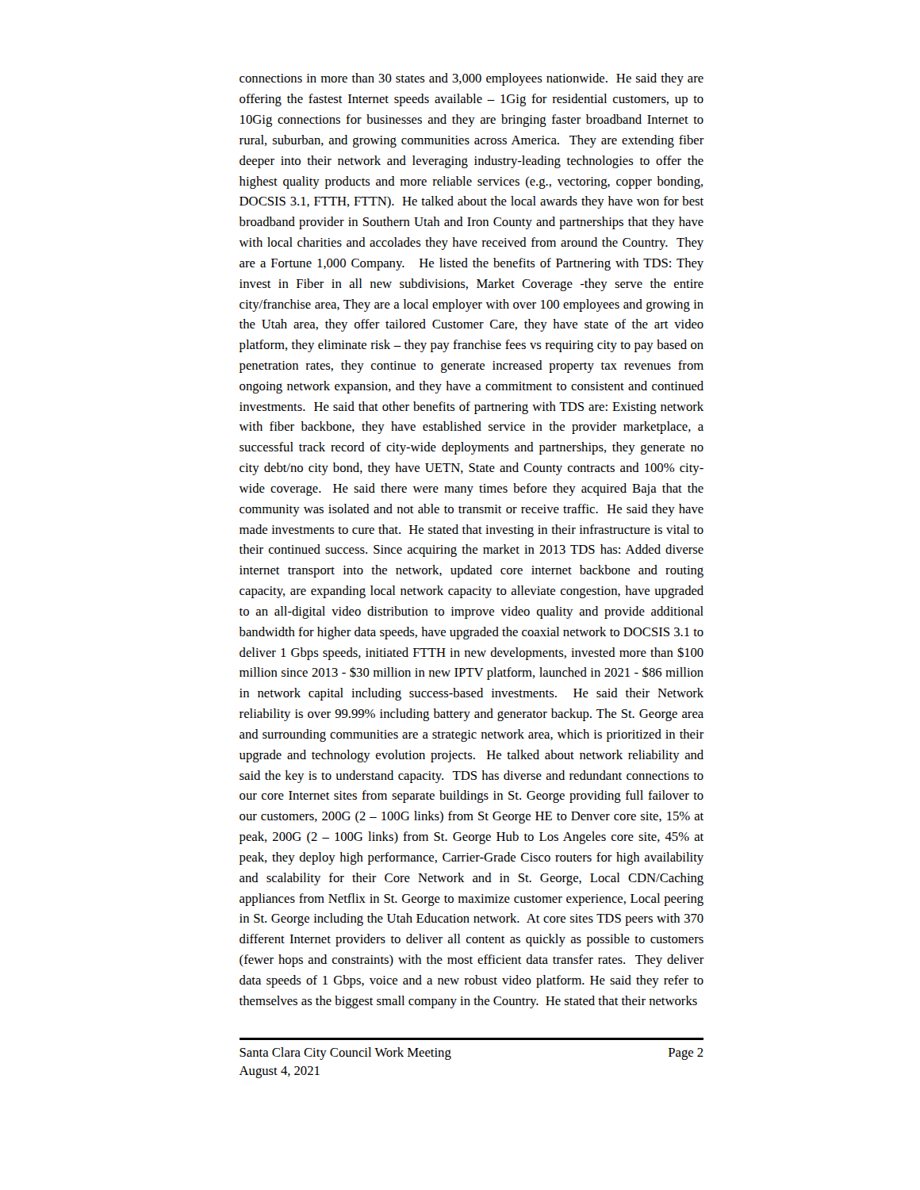connections in more than 30 states and 3,000 employees nationwide. He said they are offering the fastest Internet speeds available – 1Gig for residential customers, up to 10Gig connections for businesses and they are bringing faster broadband Internet to rural, suburban, and growing communities across America. They are extending fiber deeper into their network and leveraging industry-leading technologies to offer the highest quality products and more reliable services (e.g., vectoring, copper bonding, DOCSIS 3.1, FTTH, FTTN). He talked about the local awards they have won for best broadband provider in Southern Utah and Iron County and partnerships that they have with local charities and accolades they have received from around the Country. They are a Fortune 1,000 Company. He listed the benefits of Partnering with TDS: They invest in Fiber in all new subdivisions, Market Coverage -they serve the entire city/franchise area, They are a local employer with over 100 employees and growing in the Utah area, they offer tailored Customer Care, they have state of the art video platform, they eliminate risk – they pay franchise fees vs requiring city to pay based on penetration rates, they continue to generate increased property tax revenues from ongoing network expansion, and they have a commitment to consistent and continued investments. He said that other benefits of partnering with TDS are: Existing network with fiber backbone, they have established service in the provider marketplace, a successful track record of city-wide deployments and partnerships, they generate no city debt/no city bond, they have UETN, State and County contracts and 100% city-wide coverage. He said there were many times before they acquired Baja that the community was isolated and not able to transmit or receive traffic. He said they have made investments to cure that. He stated that investing in their infrastructure is vital to their continued success. Since acquiring the market in 2013 TDS has: Added diverse internet transport into the network, updated core internet backbone and routing capacity, are expanding local network capacity to alleviate congestion, have upgraded to an all-digital video distribution to improve video quality and provide additional bandwidth for higher data speeds, have upgraded the coaxial network to DOCSIS 3.1 to deliver 1 Gbps speeds, initiated FTTH in new developments, invested more than $100 million since 2013 - $30 million in new IPTV platform, launched in 2021 - $86 million in network capital including success-based investments. He said their Network reliability is over 99.99% including battery and generator backup. The St. George area and surrounding communities are a strategic network area, which is prioritized in their upgrade and technology evolution projects. He talked about network reliability and said the key is to understand capacity. TDS has diverse and redundant connections to our core Internet sites from separate buildings in St. George providing full failover to our customers, 200G (2 – 100G links) from St George HE to Denver core site, 15% at peak, 200G (2 – 100G links) from St. George Hub to Los Angeles core site, 45% at peak, they deploy high performance, Carrier-Grade Cisco routers for high availability and scalability for their Core Network and in St. George, Local CDN/Caching appliances from Netflix in St. George to maximize customer experience, Local peering in St. George including the Utah Education network. At core sites TDS peers with 370 different Internet providers to deliver all content as quickly as possible to customers (fewer hops and constraints) with the most efficient data transfer rates. They deliver data speeds of 1 Gbps, voice and a new robust video platform. He said they refer to themselves as the biggest small company in the Country. He stated that their networks
Santa Clara City Council Work Meeting
August 4, 2021
Page 2